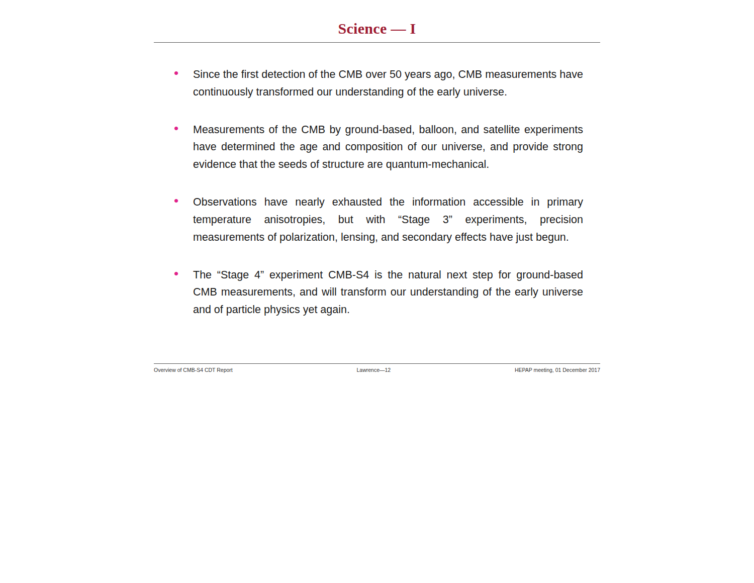Science — I
Since the first detection of the CMB over 50 years ago, CMB measurements have continuously transformed our understanding of the early universe.
Measurements of the CMB by ground-based, balloon, and satellite experiments have determined the age and composition of our universe, and provide strong evidence that the seeds of structure are quantum-mechanical.
Observations have nearly exhausted the information accessible in primary temperature anisotropies, but with “Stage 3” experiments, precision measurements of polarization, lensing, and secondary effects have just begun.
The “Stage 4” experiment CMB-S4 is the natural next step for ground-based CMB measurements, and will transform our understanding of the early universe and of particle physics yet again.
Overview of CMB-S4 CDT Report Lawrence—12 HEPAP meeting, 01 December 2017